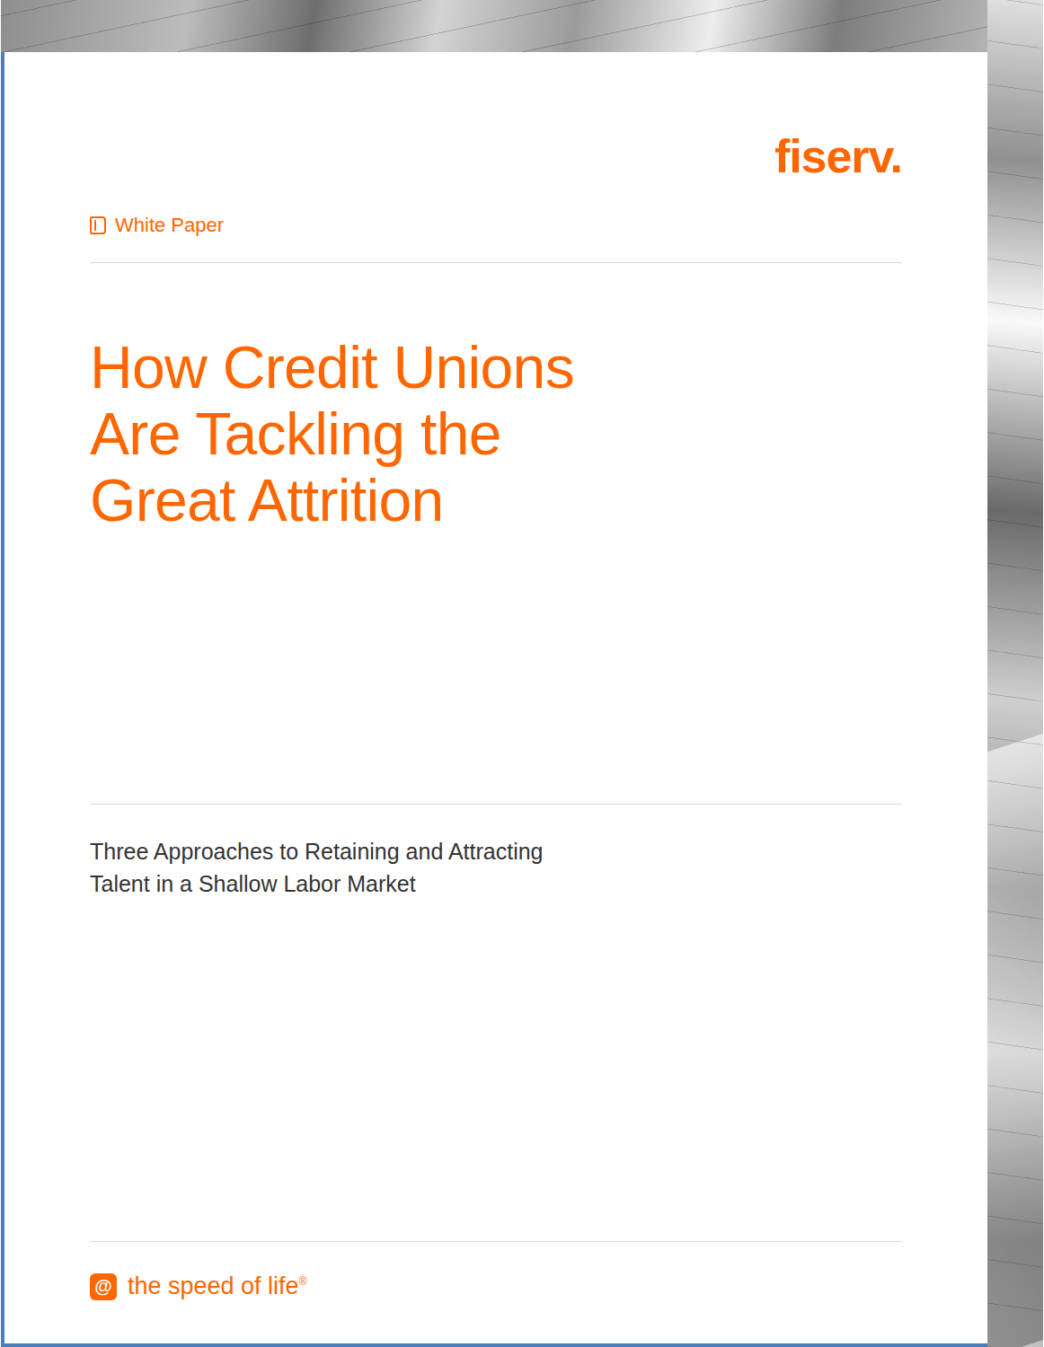fiserv.
White Paper
How Credit Unions
Are Tackling the
Great Attrition
Three Approaches to Retaining and Attracting
Talent in a Shallow Labor Market
@ the speed of life®